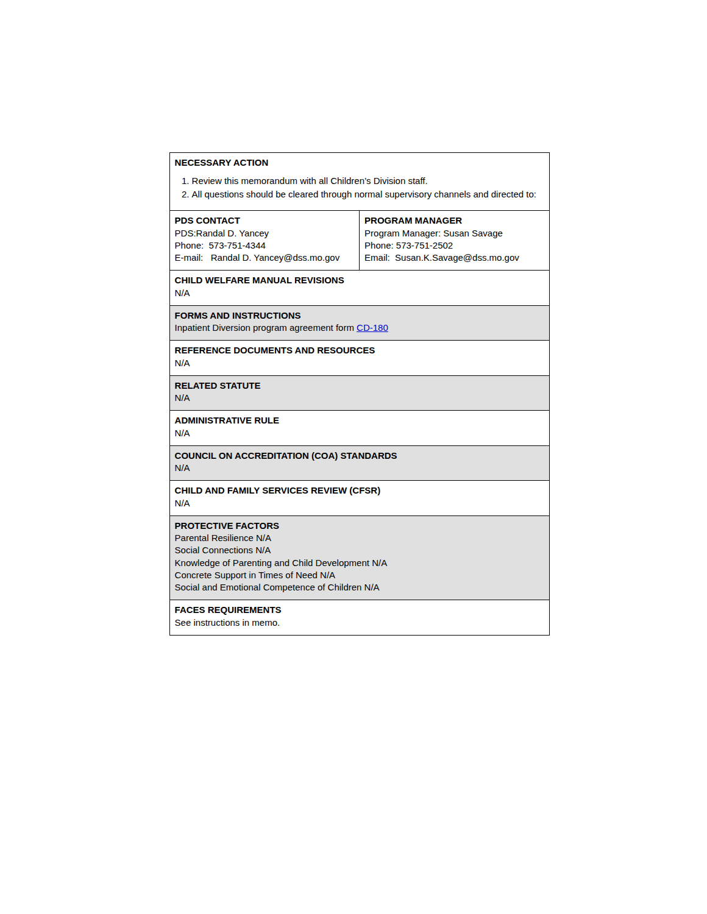| NECESSARY ACTION Review this memorandum with all Children’s Division staff. All questions should be cleared through normal supervisory channels and directed to: |
| PDS CONTACT PDS:Randal D. Yancey Phone: 573-751-4344 E-mail: Randal D. Yancey@dss.mo.gov | PROGRAM MANAGER Program Manager: Susan Savage Phone: 573-751-2502 Email: Susan.K.Savage@dss.mo.gov |
| CHILD WELFARE MANUAL REVISIONS N/A |
| FORMS AND INSTRUCTIONS Inpatient Diversion program agreement form CD-180 |
| REFERENCE DOCUMENTS AND RESOURCES N/A |
| RELATED STATUTE N/A |
| ADMINISTRATIVE RULE N/A |
| COUNCIL ON ACCREDITATION (COA) STANDARDS N/A |
| CHILD AND FAMILY SERVICES REVIEW (CFSR) N/A |
| PROTECTIVE FACTORS Parental Resilience N/A Social Connections N/A Knowledge of Parenting and Child Development N/A Concrete Support in Times of Need N/A Social and Emotional Competence of Children N/A |
| FACES REQUIREMENTS See instructions in memo. |